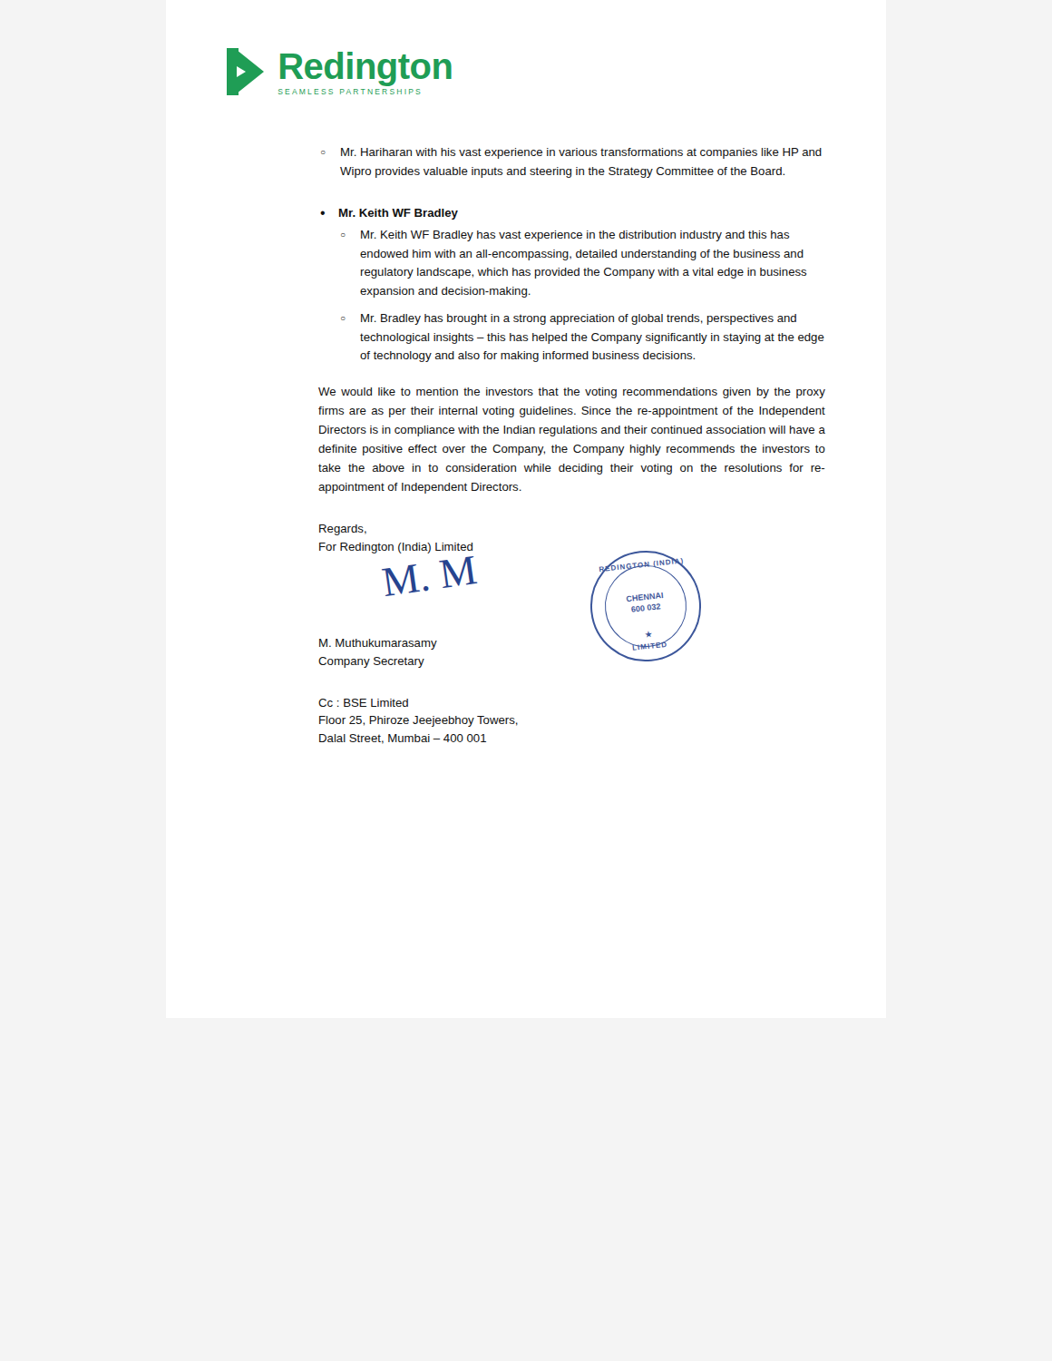Redington
Seamless Partnerships
Mr. Hariharan with his vast experience in various transformations at companies like HP and Wipro provides valuable inputs and steering in the Strategy Committee of the Board.
Mr. Keith WF Bradley
Mr. Keith WF Bradley has vast experience in the distribution industry and this has endowed him with an all-encompassing, detailed understanding of the business and regulatory landscape, which has provided the Company with a vital edge in business expansion and decision-making.
Mr. Bradley has brought in a strong appreciation of global trends, perspectives and technological insights – this has helped the Company significantly in staying at the edge of technology and also for making informed business decisions.
We would like to mention the investors that the voting recommendations given by the proxy firms are as per their internal voting guidelines. Since the re-appointment of the Independent Directors is in compliance with the Indian regulations and their continued association will have a definite positive effect over the Company, the Company highly recommends the investors to take the above in to consideration while deciding their voting on the resolutions for re-appointment of Independent Directors.
Regards,
For Redington (India) Limited
M. M
REDINGTON (INDIA)
CHENNAI
600 032
★
LIMITED
M. Muthukumarasamy
Company Secretary
Cc : BSE Limited
Floor 25, Phiroze Jeejeebhoy Towers,
Dalal Street, Mumbai – 400 001